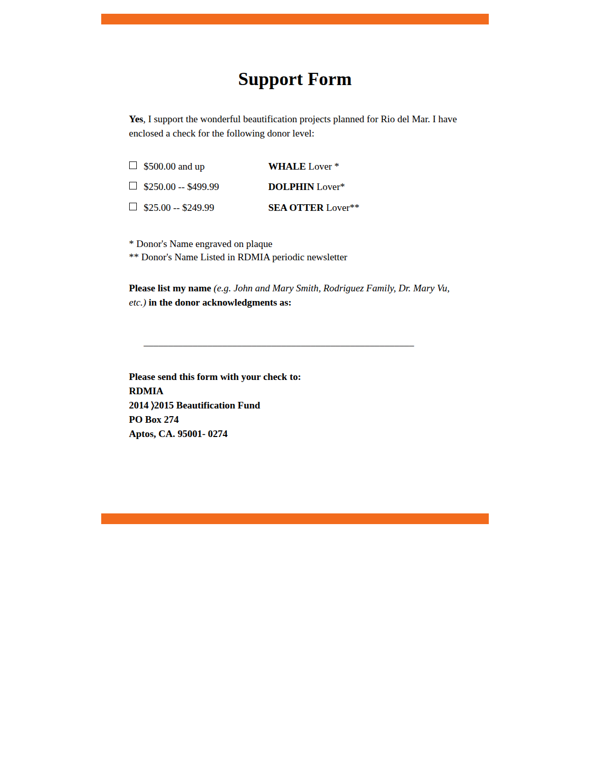Support Form
Yes, I support the wonderful beautification projects planned for Rio del Mar. I have enclosed a check for the following donor level:
$500.00 and up WHALE Lover *
$250.00 -- $499.99 DOLPHIN Lover*
$25.00 -- $249.99 SEA OTTER Lover**
* Donor's Name engraved on plaque ** Donor's Name Listed in RDMIA periodic newsletter
Please list my name (e.g. John and Mary Smith, Rodriguez Family, Dr. Mary Vu, etc.) in the donor acknowledgments as:
_______________________________________________________
Please send this form with your check to: RDMIA 2014 〉2015 Beautification Fund PO Box 274 Aptos, CA. 95001- 0274